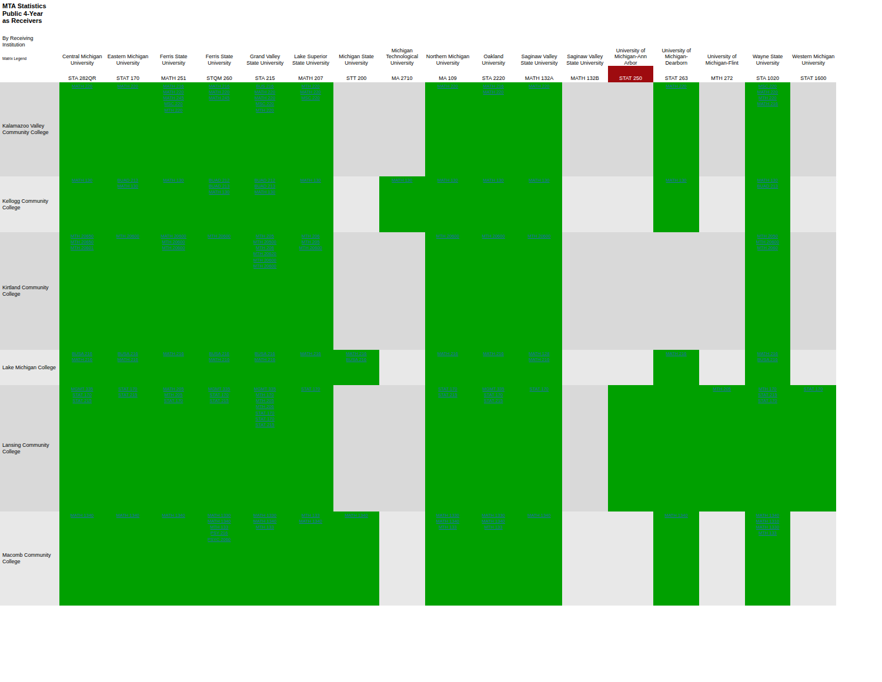| MTA Statistics Public 4-Year as Receivers By Receiving Institution Matrix Legend | Central Michigan University | Eastern Michigan University | Ferris State University | Ferris State University | Grand Valley State University | Lake Superior State University | Michigan State University | Michigan Technological University | Northern Michigan University | Oakland University | Saginaw Valley State University | Saginaw Valley State University | University of Michigan-Ann Arbor | University of Michigan-Dearborn | University of Michigan-Flint | Wayne State University | Western Michigan University |
| STA 282QR | STAT 170 | MATH 251 | STQM 260 | STA 215 | MATH 207 | STT 200 | MA 2710 | MA 109 | STA 2220 | MATH 132A | MATH 132B | STAT 250 | STAT 263 | MTH 272 | STA 1020 | STAT 1600 |
| Kalamazoo Valley Community College | MATH 220 | MATH 220 | MATH 216 MATH 220 MATH 245 MSC 220 MTH 220 | MATH 216 MATH 220 MATH 245 | BUS 216 MATH 220 MATH 220 MSC 220 MTH 220 | MTH 220 MATH 220 MSC 220 | | | MATH 220 | MATH 216 MATH 220 | MATH 220 | | | MATH 220 | | MSC 220 MATH 220 MTH 220 MATH 216 | |
| Kellogg Community College | MATH 130 | BUAD 213 MATH 130 | MATH 130 | BUAD 212 BUAD 213 MATH 130 | BUAD 212 BUAD 213 MATH 130 | MATH 130 | | MATH 130 | MATH 130 | MATH 130 | MATH 130 | | | MATH 130 | | MATH 130 BUAD 213 | |
| Kirtland Community College | MTH 20650 MTH 20650 MTH 20601 | MTH 20600 | MATH 20600 MTH 20600 MTH 20600 | MTH 20600 | MTH 205 MTH 20500 MTH 206 MTH 20620 MTH 20600 MTH 20600 | MTH 206 MTH 205 MTH 20600 | | | MTH 20600 | MTH 20600 | MTH 20600 | | | | | MTH 2050 MTH 20600 MTH 2060 | |
| Lake Michigan College | BUSA 216 MATH 216 | BUSA 216 MATH 216 | MATH 216 | BUSA 216 MATH 216 | BUSA 216 MATH 216 | MATH 216 | MATH 216 BUSA 216 | | MATH 216 | MATH 216 | MATH 128 MATH 216 | | | MATH 216 | | MATH 216 BUSA 216 | |
| Lansing Community College | MGMT 335 STAT 170 STAT 215 | STAT 170 STAT 215 | MATH 205 MTH 205 STAT 170 | MGMT 335 STAT 170 STAT 215 | MGMT 335 MTH 170 MTH 205 MTH 206 STAT 170 STAT 170 STAT 215 | STAT 170 | | | STAT 170 STAT 215 | MGMT 335 STAT 170 STAT 215 | STAT 170 | | | | MTH 205 | MTH 170 STAT 215 STAT 170 | STAT 170 |
| Macomb Community College | MATH 1340 | MATH 1340 | MATH 1340 | MATH 1330 MATH 1340 MTH 133 PSY 216 PSYC 2060 | MATH 1330 MATH 1340 MTH 133 | MTH 133 MATH 1340 | MATH 1340 | | MATH 1330 MATH 1340 MTH 133 | MATH 1330 MATH 1340 MTH 133 | MATH 1340 | | | MATH 1340 | | MATH 1340 MATH 1310 MATH 1330 MTH 133 | |